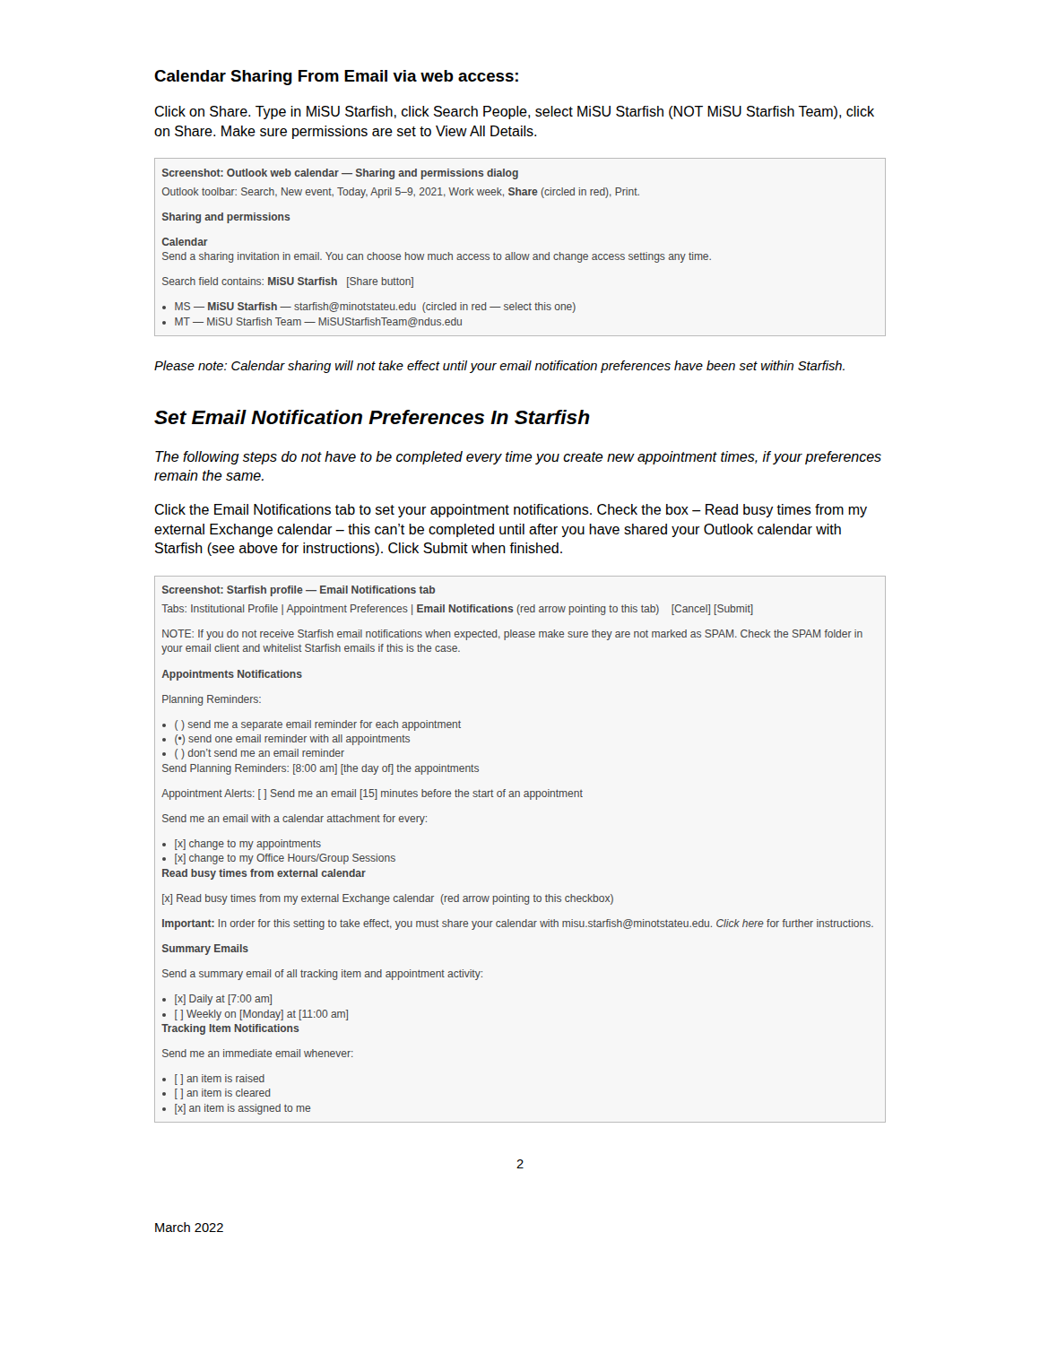Calendar Sharing From Email via web access:
Click on Share. Type in MiSU Starfish, click Search People, select MiSU Starfish (NOT MiSU Starfish Team), click on Share. Make sure permissions are set to View All Details.
Screenshot: Outlook web calendar — Sharing and permissions dialog
Outlook toolbar: Search, New event, Today, April 5–9, 2021, Work week, Share (circled in red), Print.
Sharing and permissions
Calendar
Send a sharing invitation in email. You can choose how much access to allow and change access settings any time.
Search field contains: MiSU Starfish [Share button]
MS — MiSU Starfish — starfish@minotstateu.edu (circled in red — select this one)
MT — MiSU Starfish Team — MiSUStarfishTeam@ndus.edu
Please note: Calendar sharing will not take effect until your email notification preferences have been set within Starfish.
Set Email Notification Preferences In Starfish
The following steps do not have to be completed every time you create new appointment times, if your preferences remain the same.
Click the Email Notifications tab to set your appointment notifications. Check the box – Read busy times from my external Exchange calendar – this can’t be completed until after you have shared your Outlook calendar with Starfish (see above for instructions). Click Submit when finished.
Screenshot: Starfish profile — Email Notifications tab
Tabs: Institutional Profile | Appointment Preferences | Email Notifications (red arrow pointing to this tab) [Cancel] [Submit]
NOTE: If you do not receive Starfish email notifications when expected, please make sure they are not marked as SPAM. Check the SPAM folder in your email client and whitelist Starfish emails if this is the case.
Appointments Notifications
Planning Reminders:
( ) send me a separate email reminder for each appointment
(•) send one email reminder with all appointments
( ) don’t send me an email reminder
Send Planning Reminders: [8:00 am] [the day of] the appointments
Appointment Alerts: [ ] Send me an email [15] minutes before the start of an appointment
Send me an email with a calendar attachment for every:
[x] change to my appointments
[x] change to my Office Hours/Group Sessions
Read busy times from external calendar
[x] Read busy times from my external Exchange calendar (red arrow pointing to this checkbox)
Important: In order for this setting to take effect, you must share your calendar with misu.starfish@minotstateu.edu. Click here for further instructions.
Summary Emails
Send a summary email of all tracking item and appointment activity:
[x] Daily at [7:00 am]
[ ] Weekly on [Monday] at [11:00 am]
Tracking Item Notifications
Send me an immediate email whenever:
[ ] an item is raised
[ ] an item is cleared
[x] an item is assigned to me
2
March 2022